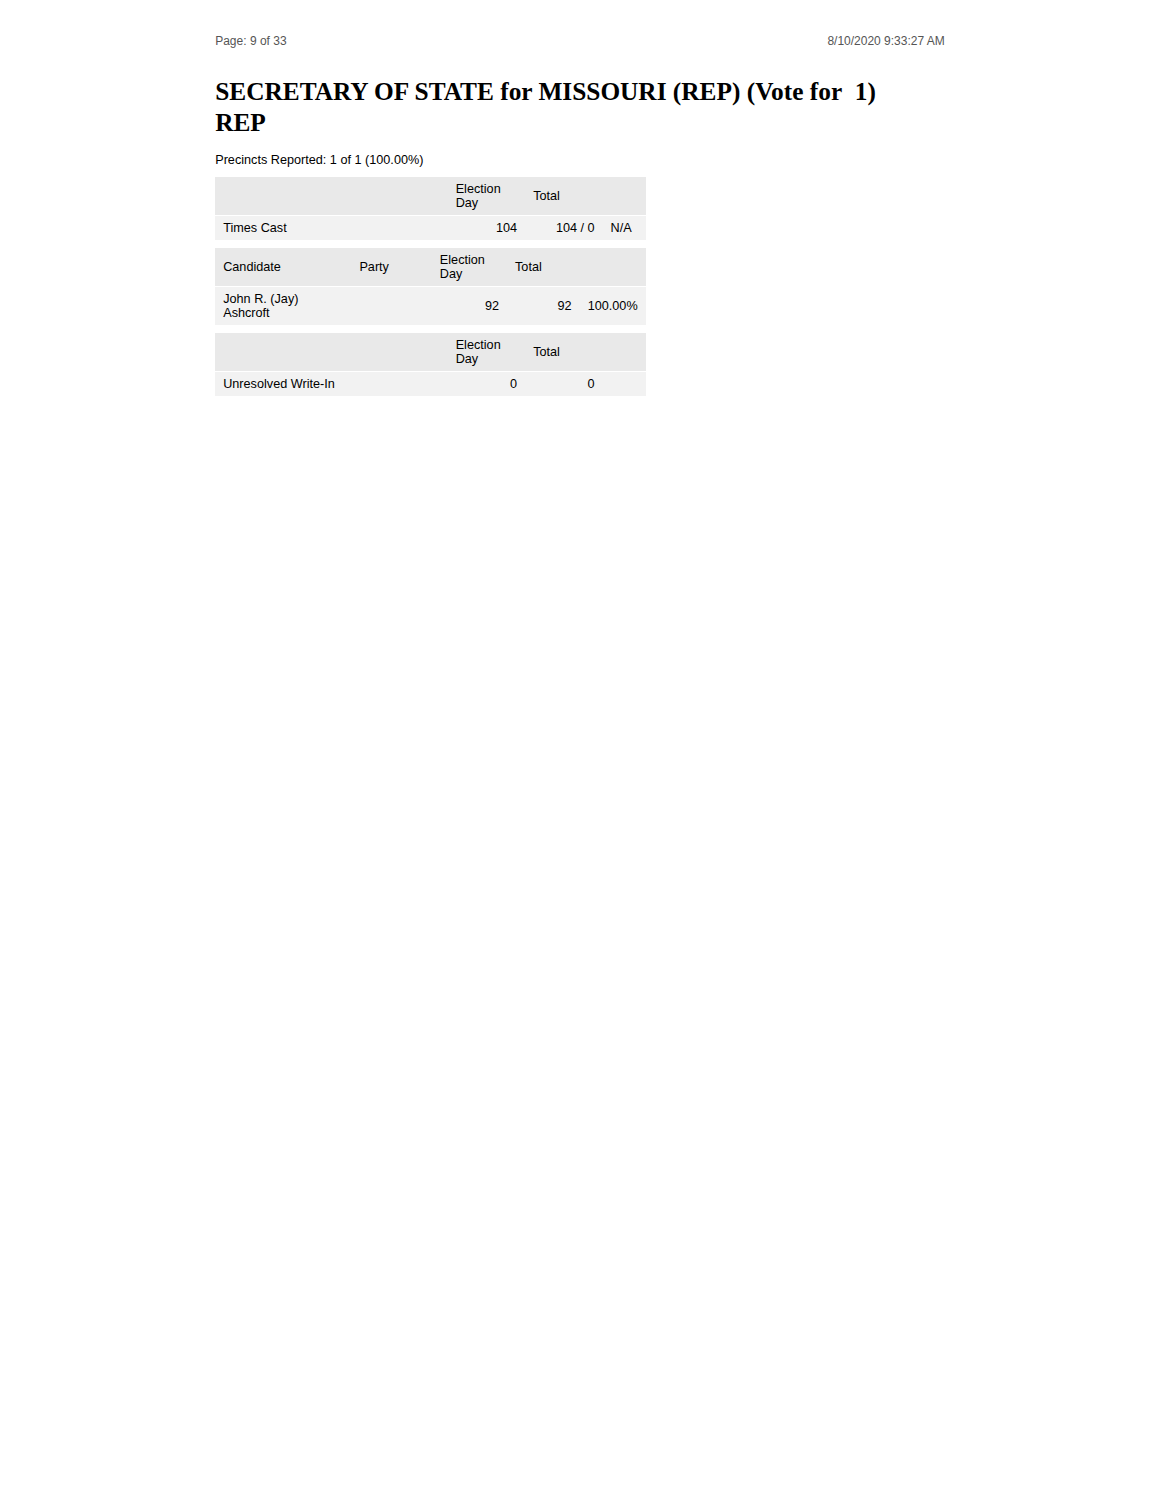Page: 9 of 33 8/10/2020 9:33:27 AM
SECRETARY OF STATE for MISSOURI (REP) (Vote for 1)
REP
Precincts Reported: 1 of 1 (100.00%)
| | | Election Day | Total | |
| Times Cast | 104 | 104 / 0 | N/A |
| Candidate | Party | Election Day | Total | |
| John R. (Jay) Ashcroft | | 92 | 92 | 100.00% |
| | | Election Day | Total | |
| Unresolved Write-In | 0 | 0 | |